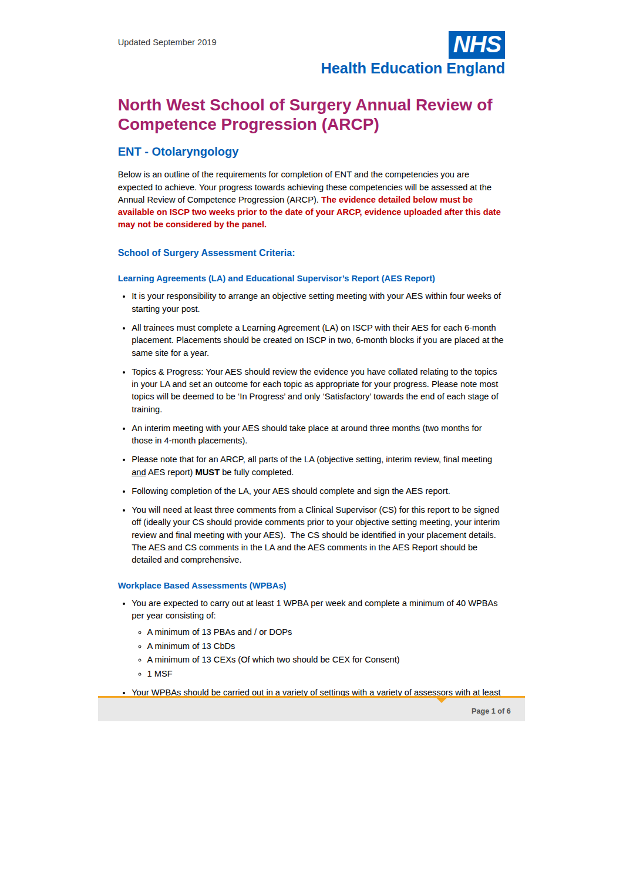Updated September 2019
NHS
Health Education England
North West School of Surgery Annual Review of Competence Progression (ARCP)
ENT - Otolaryngology
Below is an outline of the requirements for completion of ENT and the competencies you are expected to achieve. Your progress towards achieving these competencies will be assessed at the Annual Review of Competence Progression (ARCP). The evidence detailed below must be available on ISCP two weeks prior to the date of your ARCP, evidence uploaded after this date may not be considered by the panel.
School of Surgery Assessment Criteria:
Learning Agreements (LA) and Educational Supervisor’s Report (AES Report)
It is your responsibility to arrange an objective setting meeting with your AES within four weeks of starting your post.
All trainees must complete a Learning Agreement (LA) on ISCP with their AES for each 6-month placement. Placements should be created on ISCP in two, 6-month blocks if you are placed at the same site for a year.
Topics & Progress: Your AES should review the evidence you have collated relating to the topics in your LA and set an outcome for each topic as appropriate for your progress. Please note most topics will be deemed to be ‘In Progress’ and only ‘Satisfactory’ towards the end of each stage of training.
An interim meeting with your AES should take place at around three months (two months for those in 4-month placements).
Please note that for an ARCP, all parts of the LA (objective setting, interim review, final meeting and AES report) MUST be fully completed.
Following completion of the LA, your AES should complete and sign the AES report.
You will need at least three comments from a Clinical Supervisor (CS) for this report to be signed off (ideally your CS should provide comments prior to your objective setting meeting, your interim review and final meeting with your AES). The CS should be identified in your placement details. The AES and CS comments in the LA and the AES comments in the AES Report should be detailed and comprehensive.
Workplace Based Assessments (WPBAs)
You are expected to carry out at least 1 WPBA per week and complete a minimum of 40 WPBAs per year consisting of:
A minimum of 13 PBAs and / or DOPs
A minimum of 13 CbDs
A minimum of 13 CEXs (Of which two should be CEX for Consent)
1 MSF
Your WPBAs should be carried out in a variety of settings with a variety of assessors with at least 50% by your AES or other consultant raters.
Page 1 of 6